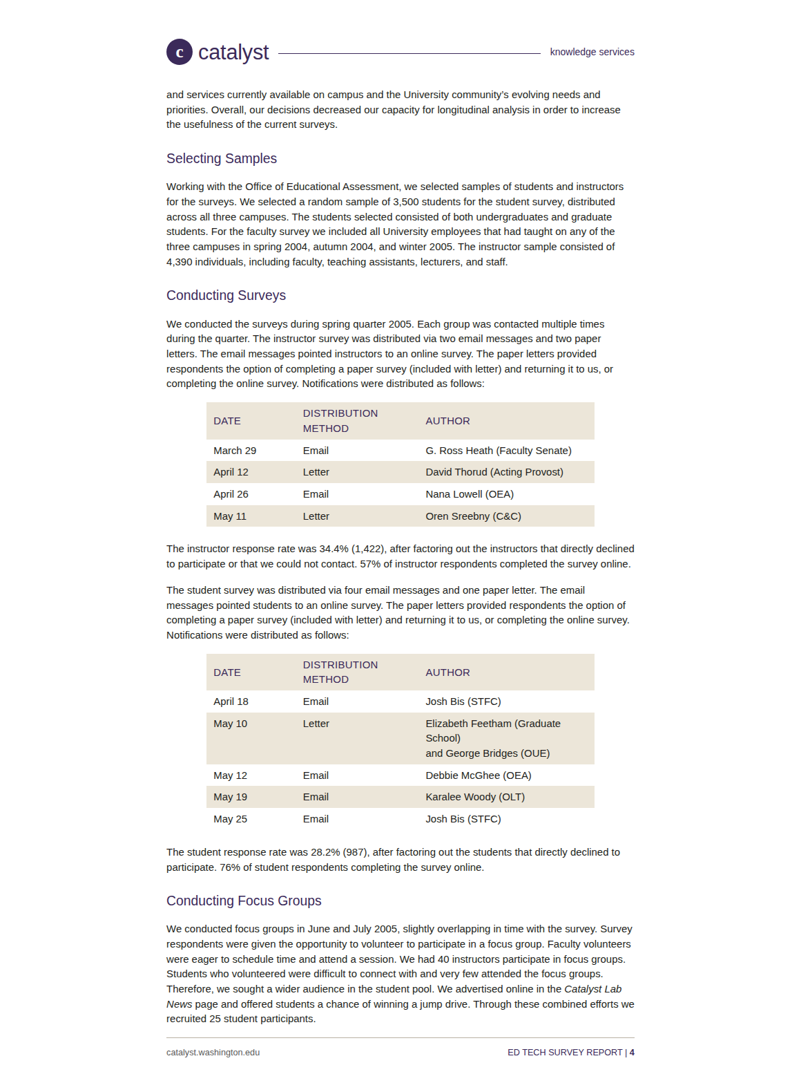c
catalyst
knowledge services
and services currently available on campus and the University community’s evolving needs and priorities. Overall, our decisions decreased our capacity for longitudinal analysis in order to increase the usefulness of the current surveys.
Selecting Samples
Working with the Office of Educational Assessment, we selected samples of students and instructors for the surveys. We selected a random sample of 3,500 students for the student survey, distributed across all three campuses. The students selected consisted of both undergraduates and graduate students. For the faculty survey we included all University employees that had taught on any of the three campuses in spring 2004, autumn 2004, and winter 2005. The instructor sample consisted of 4,390 individuals, including faculty, teaching assistants, lecturers, and staff.
Conducting Surveys
We conducted the surveys during spring quarter 2005. Each group was contacted multiple times during the quarter. The instructor survey was distributed via two email messages and two paper letters. The email messages pointed instructors to an online survey. The paper letters provided respondents the option of completing a paper survey (included with letter) and returning it to us, or completing the online survey. Notifications were distributed as follows:
| DATE | DISTRIBUTION METHOD | AUTHOR |
| --- | --- | --- |
| March 29 | Email | G. Ross Heath (Faculty Senate) |
| April 12 | Letter | David Thorud (Acting Provost) |
| April 26 | Email | Nana Lowell (OEA) |
| May 11 | Letter | Oren Sreebny (C&C) |
The instructor response rate was 34.4% (1,422), after factoring out the instructors that directly declined to participate or that we could not contact. 57% of instructor respondents completed the survey online.
The student survey was distributed via four email messages and one paper letter. The email messages pointed students to an online survey. The paper letters provided respondents the option of completing a paper survey (included with letter) and returning it to us, or completing the online survey. Notifications were distributed as follows:
| DATE | DISTRIBUTION METHOD | AUTHOR |
| --- | --- | --- |
| April 18 | Email | Josh Bis (STFC) |
| May 10 | Letter | Elizabeth Feetham (Graduate School) and George Bridges (OUE) |
| May 12 | Email | Debbie McGhee (OEA) |
| May 19 | Email | Karalee Woody (OLT) |
| May 25 | Email | Josh Bis (STFC) |
The student response rate was 28.2% (987), after factoring out the students that directly declined to participate. 76% of student respondents completing the survey online.
Conducting Focus Groups
We conducted focus groups in June and July 2005, slightly overlapping in time with the survey. Survey respondents were given the opportunity to volunteer to participate in a focus group. Faculty volunteers were eager to schedule time and attend a session. We had 40 instructors participate in focus groups. Students who volunteered were difficult to connect with and very few attended the focus groups. Therefore, we sought a wider audience in the student pool. We advertised online in the Catalyst Lab News page and offered students a chance of winning a jump drive. Through these combined efforts we recruited 25 student participants.
catalyst.washington.edu
ED TECH SURVEY REPORT | 4